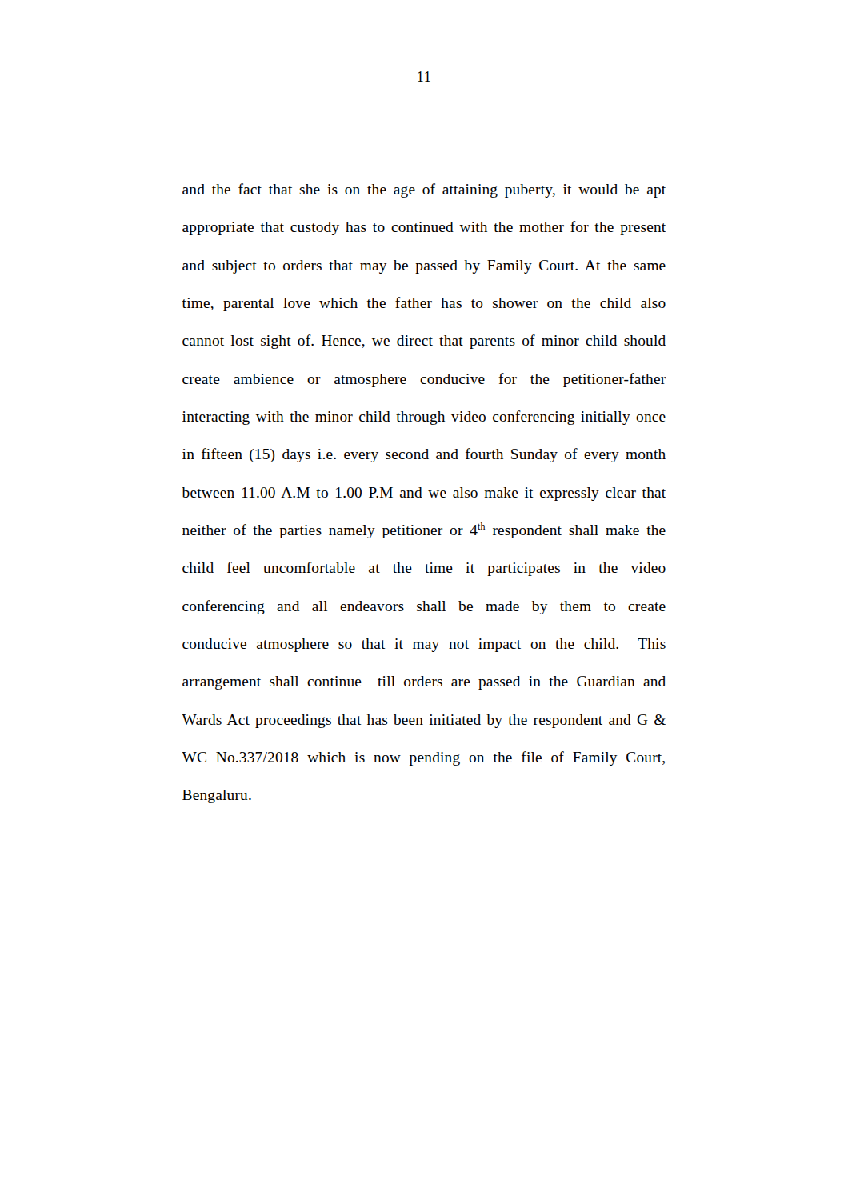11
and the fact that she is on the age of attaining puberty, it would be apt appropriate that custody has to continued with the mother for the present and subject to orders that may be passed by Family Court. At the same time, parental love which the father has to shower on the child also cannot lost sight of. Hence, we direct that parents of minor child should create ambience or atmosphere conducive for the petitioner-father interacting with the minor child through video conferencing initially once in fifteen (15) days i.e. every second and fourth Sunday of every month between 11.00 A.M to 1.00 P.M and we also make it expressly clear that neither of the parties namely petitioner or 4th respondent shall make the child feel uncomfortable at the time it participates in the video conferencing and all endeavors shall be made by them to create conducive atmosphere so that it may not impact on the child. This arrangement shall continue till orders are passed in the Guardian and Wards Act proceedings that has been initiated by the respondent and G & WC No.337/2018 which is now pending on the file of Family Court, Bengaluru.